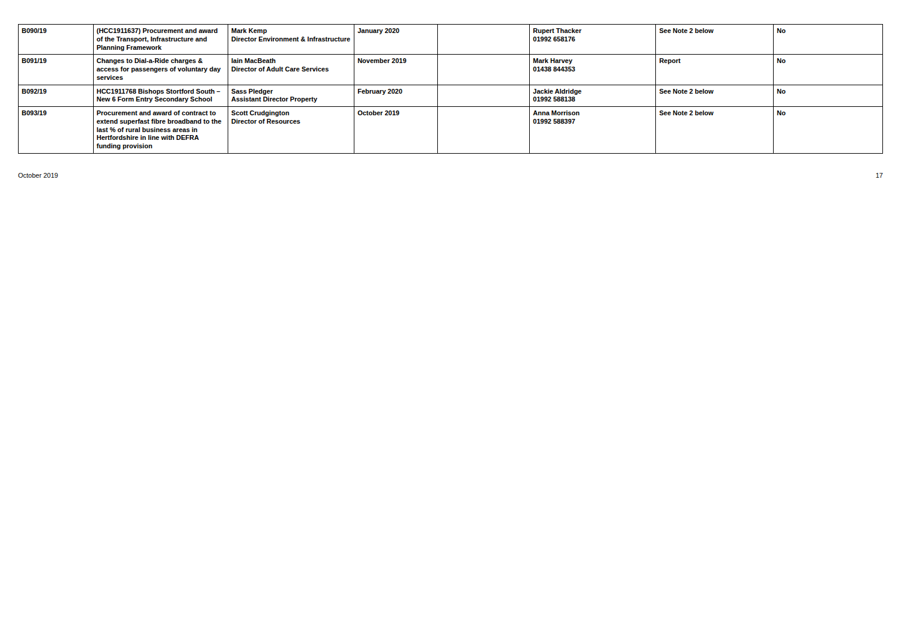| B090/19 | (HCC1911637) Procurement and award of the Transport, Infrastructure and Planning Framework | Mark Kemp Director Environment & Infrastructure | January 2020 | | Rupert Thacker 01992 658176 | See Note 2 below | No |
| B091/19 | Changes to Dial-a-Ride charges & access for passengers of voluntary day services | Iain MacBeath Director of Adult Care Services | November 2019 | | Mark Harvey 01438 844353 | Report | No |
| B092/19 | HCC1911768 Bishops Stortford South – New 6 Form Entry Secondary School | Sass Pledger Assistant Director Property | February 2020 | | Jackie Aldridge 01992 588138 | See Note 2 below | No |
| B093/19 | Procurement and award of contract to extend superfast fibre broadband to the last % of rural business areas in Hertfordshire in line with DEFRA funding provision | Scott Crudgington Director of Resources | October 2019 | | Anna Morrison 01992 588397 | See Note 2 below | No |
October 2019 17